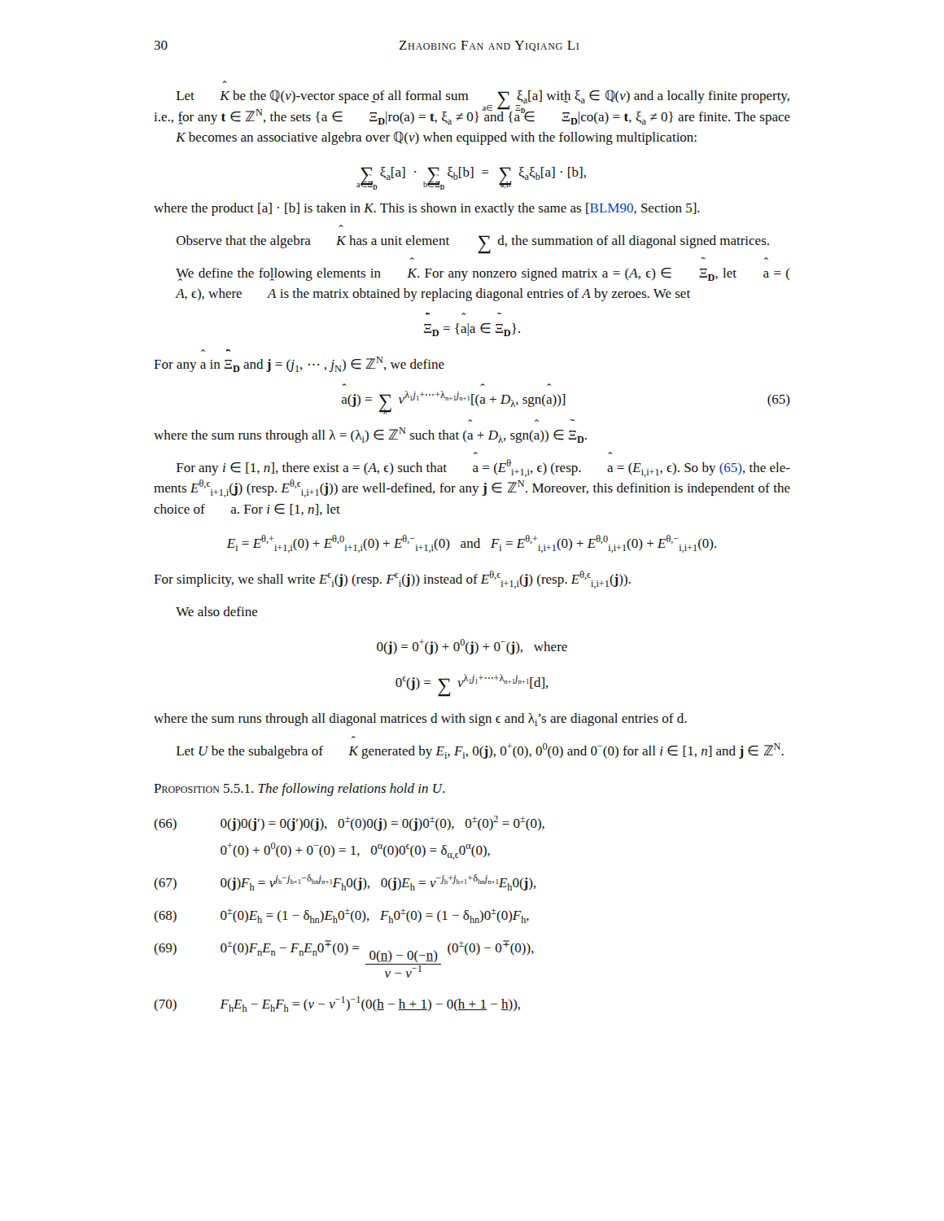30 Zhaobing Fan and Yiqiang Li
Let K be the ℚ(v)-vector space of all formal sum ∑a∈ΞD ξa[a] with ξa ∈ ℚ(v) and a locally finite property, i.e., for any t ∈ ℤN, the sets {a ∈ ΞD|ro(a) = t, ξa ≠ 0} and {a ∈ ΞD|co(a) = t, ξa ≠ 0} are finite. The space K becomes an associative algebra over ℚ(v) when equipped with the following multiplication:
∑a∈ΞD ξa[a] · ∑b∈ΞD ξb[b] = ∑a,b ξaξb[a] · [b],
where the product [a] · [b] is taken in K. This is shown in exactly the same as [BLM90, Section 5].
Observe that the algebra K has a unit element ∑ d, the summation of all diagonal signed matrices.
We define the following elements in K. For any nonzero signed matrix a = (A, ϵ) ∈ ΞD, let a = (A, ϵ), where A is the matrix obtained by replacing diagonal entries of A by zeroes. We set
ΞD = {a|a ∈ ΞD}.
For any a in ΞD and j = (j1, ⋯ , jN) ∈ ℤN, we define
a(j) = ∑λ vλ1j1+⋯+λn+1jn+1[(a + Dλ, sgn(a))]
(65)
where the sum runs through all λ = (λi) ∈ ℤN such that (a + Dλ, sgn(a)) ∈ ΞD.
For any i ∈ [1, n], there exist a = (A, ϵ) such that a = (Eθi+1,i, ϵ) (resp. a = (Ei,i+1, ϵ). So by (65), the elements Eθ,ϵi+1,i(j) (resp. Eθ,ϵi,i+1(j)) are well-defined, for any j ∈ ℤN. Moreover, this definition is independent of the choice of a. For i ∈ [1, n], let
Ei = Eθ,+i+1,i(0) + Eθ,0i+1,i(0) + Eθ,−i+1,i(0) and Fi = Eθ,+i,i+1(0) + Eθ,0i,i+1(0) + Eθ,−i,i+1(0).
For simplicity, we shall write Eϵi(j) (resp. Fϵi(j)) instead of Eθ,ϵi+1,i(j) (resp. Eθ,ϵi,i+1(j)).
We also define
0(j) = 0+(j) + 00(j) + 0−(j), where
0ϵ(j) = ∑ vλ1j1+⋯+λn+1jn+1[d],
where the sum runs through all diagonal matrices d with sign ϵ and λi’s are diagonal entries of d.
Let U be the subalgebra of K generated by Ei, Fi, 0(j), 0+(0), 00(0) and 0−(0) for all i ∈ [1, n] and j ∈ ℤN.
Proposition 5.5.1. The following relations hold in U.
(66)
0(j)0(j′) = 0(j′)0(j), 0±(0)0(j) = 0(j)0±(0), 0±(0)2 = 0±(0), 0+(0) + 00(0) + 0−(0) = 1, 0α(0)0ϵ(0) = δα,ϵ0α(0),
(67)
0(j)Fh = vjh−jh+1−δhnjn+1Fh0(j), 0(j)Eh = v−jh+jh+1+δhnjn+1Eh0(j),
(68)
0±(0)Eh = (1 − δhn)Eh0±(0), Fh0±(0) = (1 − δhn)0±(0)Fh,
(69)
0±(0)FnEn − FnEn0∓(0) = 0(n) − 0(−n) v − v−1 (0±(0) − 0∓(0)),
(70)
FhEh − EhFh = (v − v−1)−1(0(h − h + 1) − 0(h + 1 − h)),